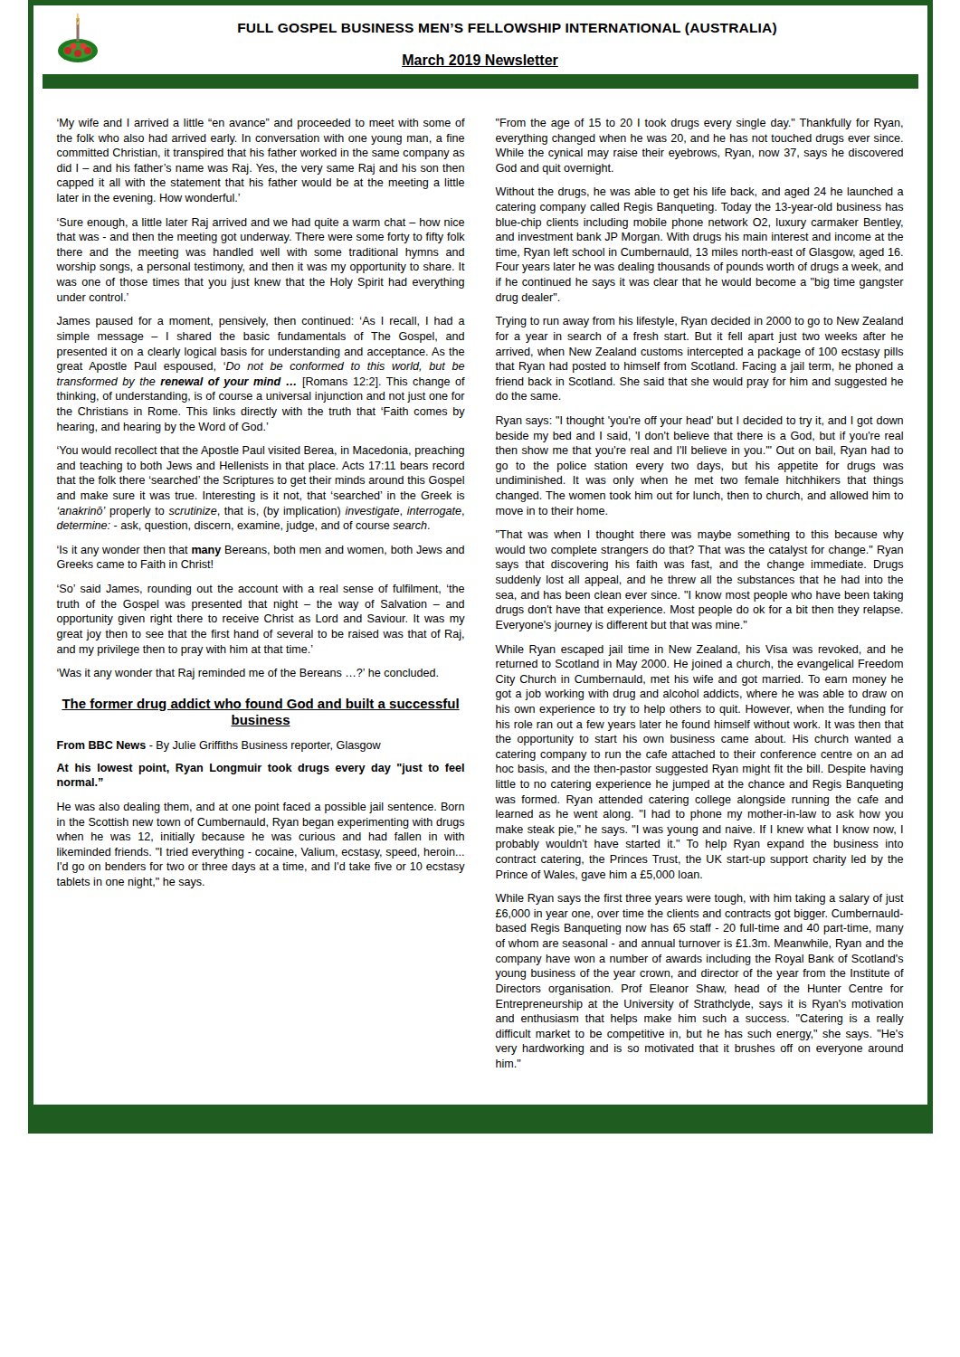FULL GOSPEL BUSINESS MEN’S FELLOWSHIP INTERNATIONAL (AUSTRALIA)
March 2019 Newsletter
‘My wife and I arrived a little “en avance” and proceeded to meet with some of the folk who also had arrived early. In conversation with one young man, a fine committed Christian, it transpired that his father worked in the same company as did I – and his father’s name was Raj. Yes, the very same Raj and his son then capped it all with the statement that his father would be at the meeting a little later in the evening. How wonderful.’
‘Sure enough, a little later Raj arrived and we had quite a warm chat – how nice that was - and then the meeting got underway. There were some forty to fifty folk there and the meeting was handled well with some traditional hymns and worship songs, a personal testimony, and then it was my opportunity to share. It was one of those times that you just knew that the Holy Spirit had everything under control.’
James paused for a moment, pensively, then continued: ‘As I recall, I had a simple message – I shared the basic fundamentals of The Gospel, and presented it on a clearly logical basis for understanding and acceptance. As the great Apostle Paul espoused, ‘Do not be conformed to this world, but be transformed by the renewal of your mind … [Romans 12:2]. This change of thinking, of understanding, is of course a universal injunction and not just one for the Christians in Rome. This links directly with the truth that ‘Faith comes by hearing, and hearing by the Word of God.’
‘You would recollect that the Apostle Paul visited Berea, in Macedonia, preaching and teaching to both Jews and Hellenists in that place. Acts 17:11 bears record that the folk there ‘searched’ the Scriptures to get their minds around this Gospel and make sure it was true. Interesting is it not, that ‘searched’ in the Greek is ‘anakrinō’ properly to scrutinize, that is, (by implication) investigate, interrogate, determine: - ask, question, discern, examine, judge, and of course search.
‘Is it any wonder then that many Bereans, both men and women, both Jews and Greeks came to Faith in Christ!
‘So’ said James, rounding out the account with a real sense of fulfilment, ‘the truth of the Gospel was presented that night – the way of Salvation – and opportunity given right there to receive Christ as Lord and Saviour. It was my great joy then to see that the first hand of several to be raised was that of Raj, and my privilege then to pray with him at that time.’
‘Was it any wonder that Raj reminded me of the Bereans …?’ he concluded.
The former drug addict who found God and built a successful business
From BBC News - By Julie Griffiths Business reporter, Glasgow
At his lowest point, Ryan Longmuir took drugs every day "just to feel normal.”
He was also dealing them, and at one point faced a possible jail sentence. Born in the Scottish new town of Cumbernauld, Ryan began experimenting with drugs when he was 12, initially because he was curious and had fallen in with likeminded friends. "I tried everything - cocaine, Valium, ecstasy, speed, heroin... I'd go on benders for two or three days at a time, and I'd take five or 10 ecstasy tablets in one night," he says.
"From the age of 15 to 20 I took drugs every single day." Thankfully for Ryan, everything changed when he was 20, and he has not touched drugs ever since. While the cynical may raise their eyebrows, Ryan, now 37, says he discovered God and quit overnight.
Without the drugs, he was able to get his life back, and aged 24 he launched a catering company called Regis Banqueting. Today the 13-year-old business has blue-chip clients including mobile phone network O2, luxury carmaker Bentley, and investment bank JP Morgan. With drugs his main interest and income at the time, Ryan left school in Cumbernauld, 13 miles north-east of Glasgow, aged 16. Four years later he was dealing thousands of pounds worth of drugs a week, and if he continued he says it was clear that he would become a "big time gangster drug dealer".
Trying to run away from his lifestyle, Ryan decided in 2000 to go to New Zealand for a year in search of a fresh start. But it fell apart just two weeks after he arrived, when New Zealand customs intercepted a package of 100 ecstasy pills that Ryan had posted to himself from Scotland. Facing a jail term, he phoned a friend back in Scotland. She said that she would pray for him and suggested he do the same.
Ryan says: "I thought 'you're off your head' but I decided to try it, and I got down beside my bed and I said, 'I don't believe that there is a God, but if you're real then show me that you're real and I'll believe in you.'" Out on bail, Ryan had to go to the police station every two days, but his appetite for drugs was undiminished. It was only when he met two female hitchhikers that things changed. The women took him out for lunch, then to church, and allowed him to move in to their home.
"That was when I thought there was maybe something to this because why would two complete strangers do that? That was the catalyst for change." Ryan says that discovering his faith was fast, and the change immediate. Drugs suddenly lost all appeal, and he threw all the substances that he had into the sea, and has been clean ever since. "I know most people who have been taking drugs don't have that experience. Most people do ok for a bit then they relapse. Everyone's journey is different but that was mine."
While Ryan escaped jail time in New Zealand, his Visa was revoked, and he returned to Scotland in May 2000. He joined a church, the evangelical Freedom City Church in Cumbernauld, met his wife and got married. To earn money he got a job working with drug and alcohol addicts, where he was able to draw on his own experience to try to help others to quit. However, when the funding for his role ran out a few years later he found himself without work. It was then that the opportunity to start his own business came about. His church wanted a catering company to run the cafe attached to their conference centre on an ad hoc basis, and the then-pastor suggested Ryan might fit the bill. Despite having little to no catering experience he jumped at the chance and Regis Banqueting was formed. Ryan attended catering college alongside running the cafe and learned as he went along. "I had to phone my mother-in-law to ask how you make steak pie," he says. "I was young and naive. If I knew what I know now, I probably wouldn't have started it." To help Ryan expand the business into contract catering, the Princes Trust, the UK start-up support charity led by the Prince of Wales, gave him a £5,000 loan.
While Ryan says the first three years were tough, with him taking a salary of just £6,000 in year one, over time the clients and contracts got bigger. Cumbernauld-based Regis Banqueting now has 65 staff - 20 full-time and 40 part-time, many of whom are seasonal - and annual turnover is £1.3m. Meanwhile, Ryan and the company have won a number of awards including the Royal Bank of Scotland's young business of the year crown, and director of the year from the Institute of Directors organisation. Prof Eleanor Shaw, head of the Hunter Centre for Entrepreneurship at the University of Strathclyde, says it is Ryan's motivation and enthusiasm that helps make him such a success. "Catering is a really difficult market to be competitive in, but he has such energy," she says. "He's very hardworking and is so motivated that it brushes off on everyone around him."